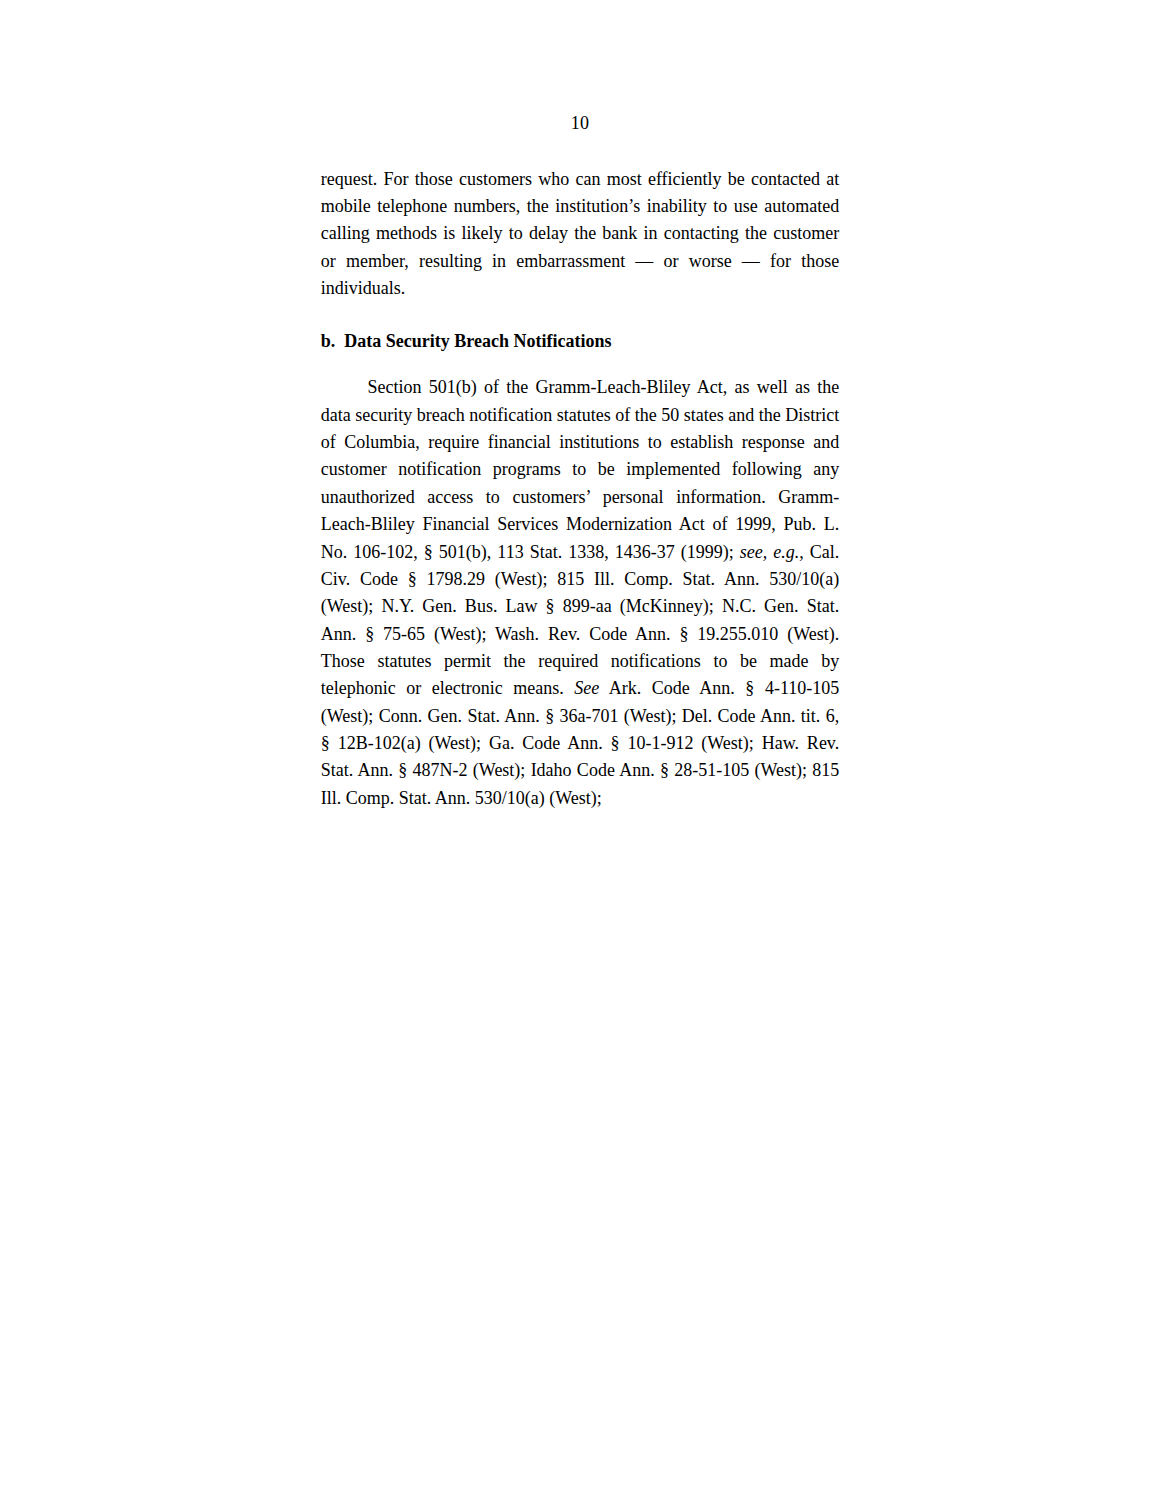10
request. For those customers who can most efficiently be contacted at mobile telephone numbers, the institution’s inability to use automated calling methods is likely to delay the bank in contacting the customer or member, resulting in embarrassment — or worse — for those individuals.
b. Data Security Breach Notifications
Section 501(b) of the Gramm-Leach-Bliley Act, as well as the data security breach notification statutes of the 50 states and the District of Columbia, require financial institutions to establish response and customer notification programs to be implemented following any unauthorized access to customers’ personal information. Gramm-Leach-Bliley Financial Services Modernization Act of 1999, Pub. L. No. 106-102, § 501(b), 113 Stat. 1338, 1436-37 (1999); see, e.g., Cal. Civ. Code § 1798.29 (West); 815 Ill. Comp. Stat. Ann. 530/10(a) (West); N.Y. Gen. Bus. Law § 899-aa (McKinney); N.C. Gen. Stat. Ann. § 75-65 (West); Wash. Rev. Code Ann. § 19.255.010 (West). Those statutes permit the required notifications to be made by telephonic or electronic means. See Ark. Code Ann. § 4-110-105 (West); Conn. Gen. Stat. Ann. § 36a-701 (West); Del. Code Ann. tit. 6, § 12B-102(a) (West); Ga. Code Ann. § 10-1-912 (West); Haw. Rev. Stat. Ann. § 487N-2 (West); Idaho Code Ann. § 28-51-105 (West); 815 Ill. Comp. Stat. Ann. 530/10(a) (West);